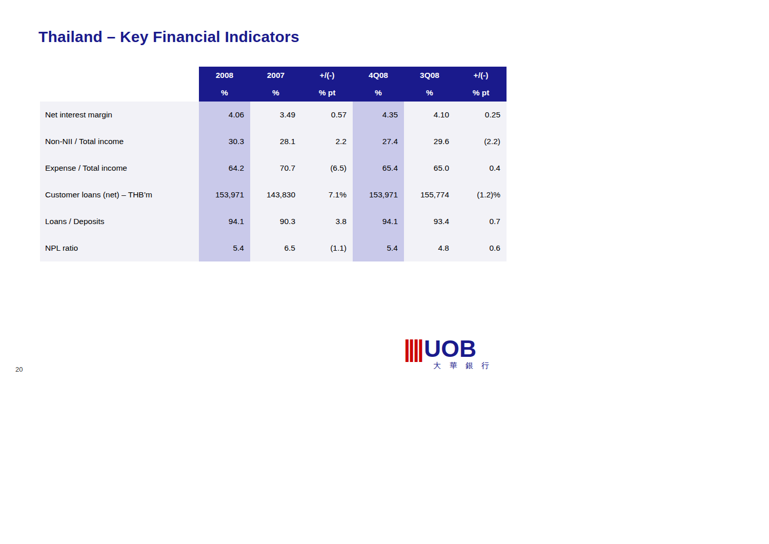Thailand – Key Financial Indicators
| | 2008 | 2007 | +/(-) | 4Q08 | 3Q08 | +/(-) |
| --- | --- | --- | --- | --- | --- | --- |
| | % | % | % pt | % | % | % pt |
| Net interest margin | 4.06 | 3.49 | 0.57 | 4.35 | 4.10 | 0.25 |
| Non-NII / Total income | 30.3 | 28.1 | 2.2 | 27.4 | 29.6 | (2.2) |
| Expense / Total income | 64.2 | 70.7 | (6.5) | 65.4 | 65.0 | 0.4 |
| Customer loans (net) – THB’m | 153,971 | 143,830 | 7.1% | 153,971 | 155,774 | (1.2)% |
| Loans / Deposits | 94.1 | 90.3 | 3.8 | 94.1 | 93.4 | 0.7 |
| NPL ratio | 5.4 | 6.5 | (1.1) | 5.4 | 4.8 | 0.6 |
||||UOB 大 華 銀 行
20